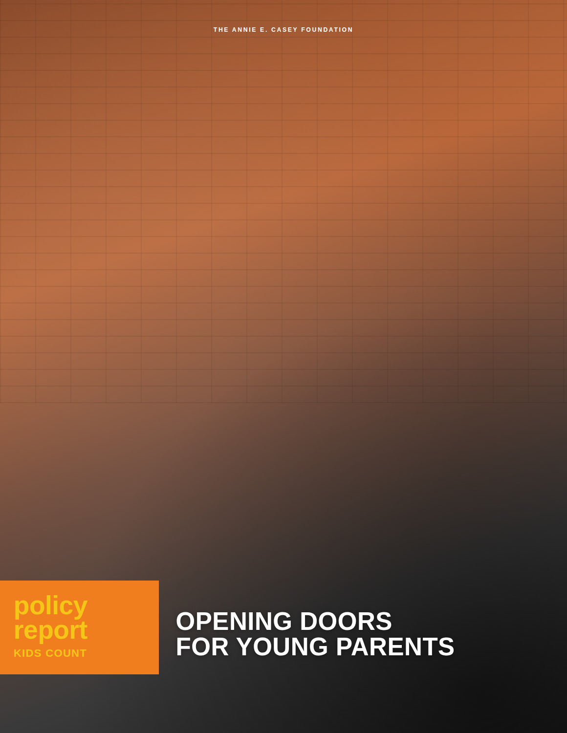The Annie E. Casey Foundation
policy report KIDS COUNT
Opening Doors for Young Parents